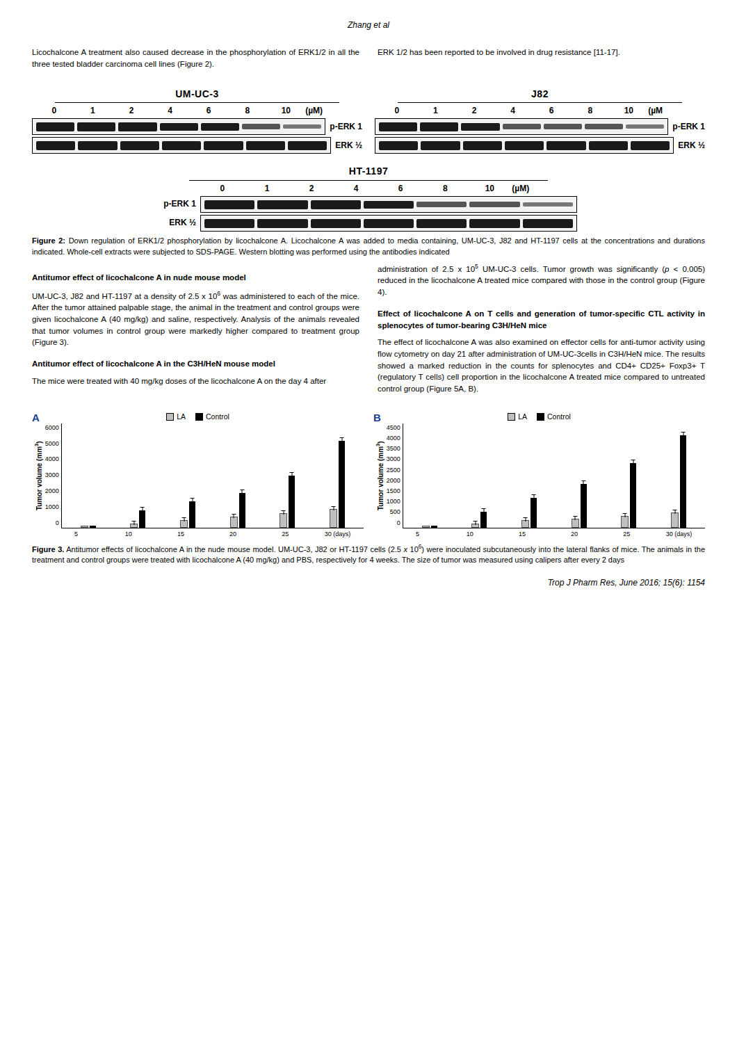Zhang et al
Licochalcone A treatment also caused decrease in the phosphorylation of ERK1/2 in all the three tested bladder carcinoma cell lines (Figure 2).
ERK 1/2 has been reported to be involved in drug resistance [11-17].
UM-UC-3
01246810(µM)
p-ERK 1
ERK ½
J82
01246810(µM
p-ERK 1
ERK ½
HT-1197
01246810(µM)
p-ERK 1
ERK ½
Figure 2: Down regulation of ERK1/2 phosphorylation by licochalcone A. Licochalcone A was added to media containing, UM-UC-3, J82 and HT-1197 cells at the concentrations and durations indicated. Whole-cell extracts were subjected to SDS-PAGE. Western blotting was performed using the antibodies indicated
Antitumor effect of licochalcone A in nude mouse model
UM-UC-3, J82 and HT-1197 at a density of 2.5 x 106 was administered to each of the mice. After the tumor attained palpable stage, the animal in the treatment and control groups were given licochalcone A (40 mg/kg) and saline, respectively. Analysis of the animals revealed that tumor volumes in control group were markedly higher compared to treatment group (Figure 3).
Antitumor effect of licochalcone A in the C3H/HeN mouse model
The mice were treated with 40 mg/kg doses of the licochalcone A on the day 4 after
administration of 2.5 x 105 UM-UC-3 cells. Tumor growth was significantly (p < 0.005) reduced in the licochalcone A treated mice compared with those in the control group (Figure 4).
Effect of licochalcone A on T cells and generation of tumor-specific CTL activity in splenocytes of tumor-bearing C3H/HeN mice
The effect of licochalcone A was also examined on effector cells for anti-tumor activity using flow cytometry on day 21 after administration of UM-UC-3cells in C3H/HeN mice. The results showed a marked reduction in the counts for splenocytes and CD4+ CD25+ Foxp3+ T (regulatory T cells) cell proportion in the licochalcone A treated mice compared to untreated control group (Figure 5A, B).
A
LA Control
Tumor volume (mm3)
6000500040003000200010000
51015202530 (days)
B
LA Control
Tumor volume (mm3)
450040003500300025002000150010005000
51015202530 (days)
Figure 3. Antitumor effects of licochalcone A in the nude mouse model. UM-UC-3, J82 or HT-1197 cells (2.5 x 106) were inoculated subcutaneously into the lateral flanks of mice. The animals in the treatment and control groups were treated with licochalcone A (40 mg/kg) and PBS, respectively for 4 weeks. The size of tumor was measured using calipers after every 2 days
Trop J Pharm Res, June 2016; 15(6): 1154